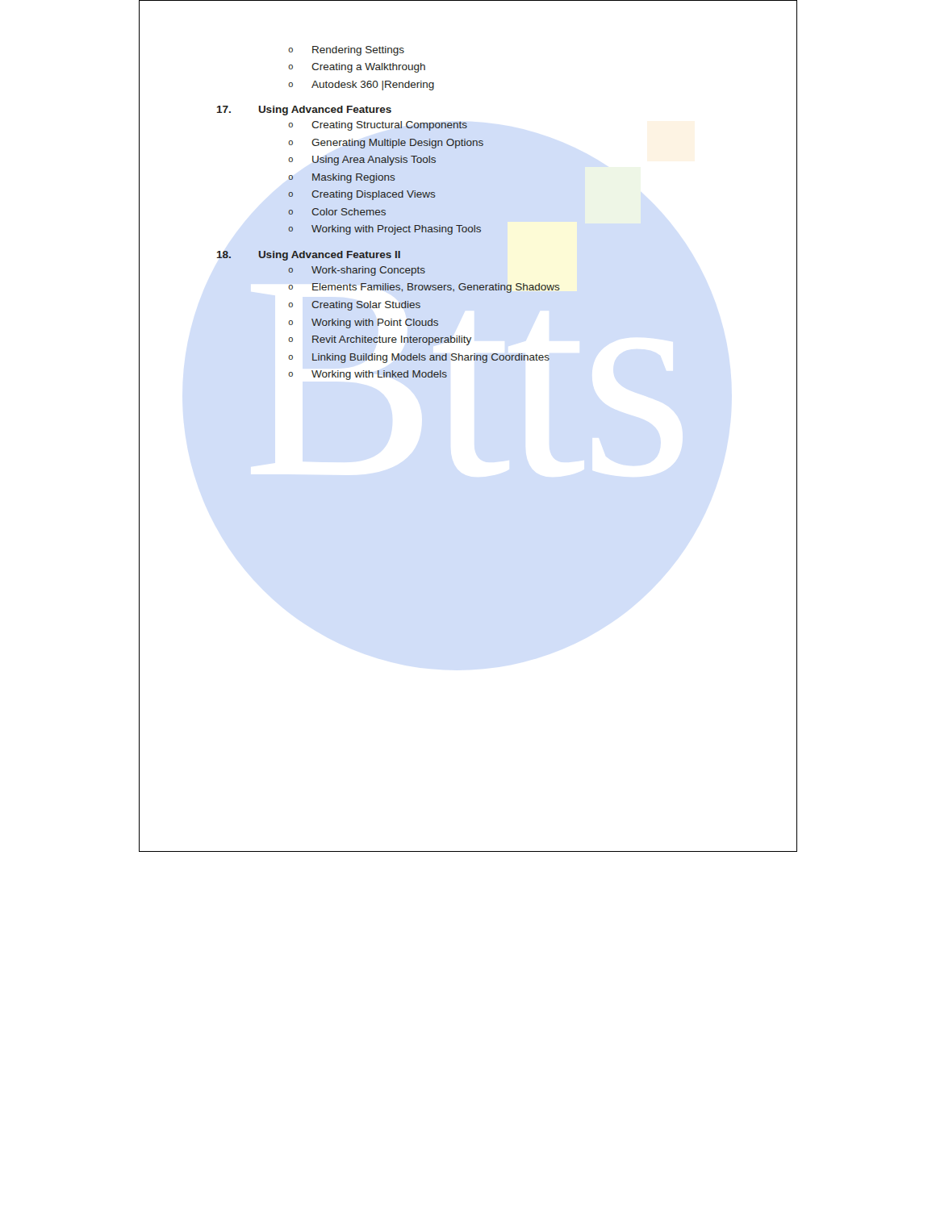Btts
Rendering Settings
Creating a Walkthrough
Autodesk 360 |Rendering
17. Using Advanced Features
Creating Structural Components
Generating Multiple Design Options
Using Area Analysis Tools
Masking Regions
Creating Displaced Views
Color Schemes
Working with Project Phasing Tools
18. Using Advanced Features II
Work-sharing Concepts
Elements Families, Browsers, Generating Shadows
Creating Solar Studies
Working with Point Clouds
Revit Architecture Interoperability
Linking Building Models and Sharing Coordinates
Working with Linked Models